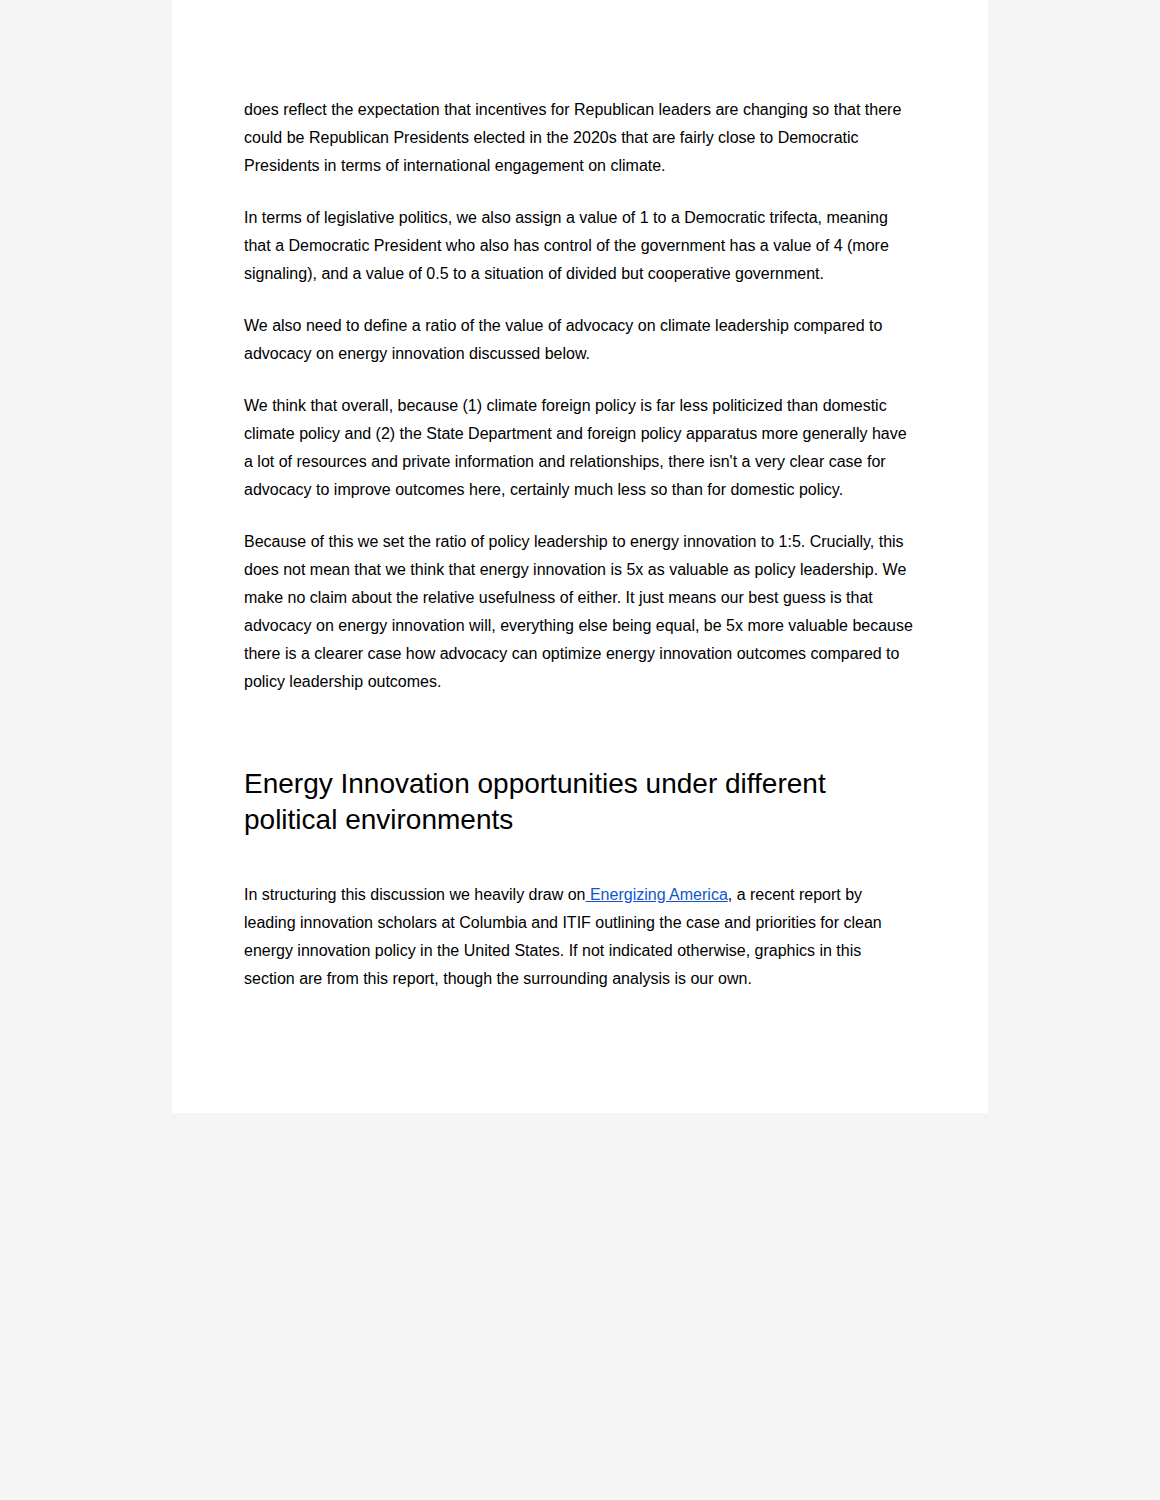does reflect the expectation that incentives for Republican leaders are changing so that there could be Republican Presidents elected in the 2020s that are fairly close to Democratic Presidents in terms of international engagement on climate.
In terms of legislative politics, we also assign a value of 1 to a Democratic trifecta, meaning that a Democratic President who also has control of the government has a value of 4 (more signaling), and a value of 0.5 to a situation of divided but cooperative government.
We also need to define a ratio of the value of advocacy on climate leadership compared to advocacy on energy innovation discussed below.
We think that overall, because (1) climate foreign policy is far less politicized than domestic climate policy and (2) the State Department and foreign policy apparatus more generally have a lot of resources and private information and relationships, there isn't a very clear case for advocacy to improve outcomes here, certainly much less so than for domestic policy.
Because of this we set the ratio of policy leadership to energy innovation to 1:5. Crucially, this does not mean that we think that energy innovation is 5x as valuable as policy leadership. We make no claim about the relative usefulness of either. It just means our best guess is that advocacy on energy innovation will, everything else being equal, be 5x more valuable because there is a clearer case how advocacy can optimize energy innovation outcomes compared to policy leadership outcomes.
Energy Innovation opportunities under different political environments
In structuring this discussion we heavily draw on Energizing America, a recent report by leading innovation scholars at Columbia and ITIF outlining the case and priorities for clean energy innovation policy in the United States. If not indicated otherwise, graphics in this section are from this report, though the surrounding analysis is our own.